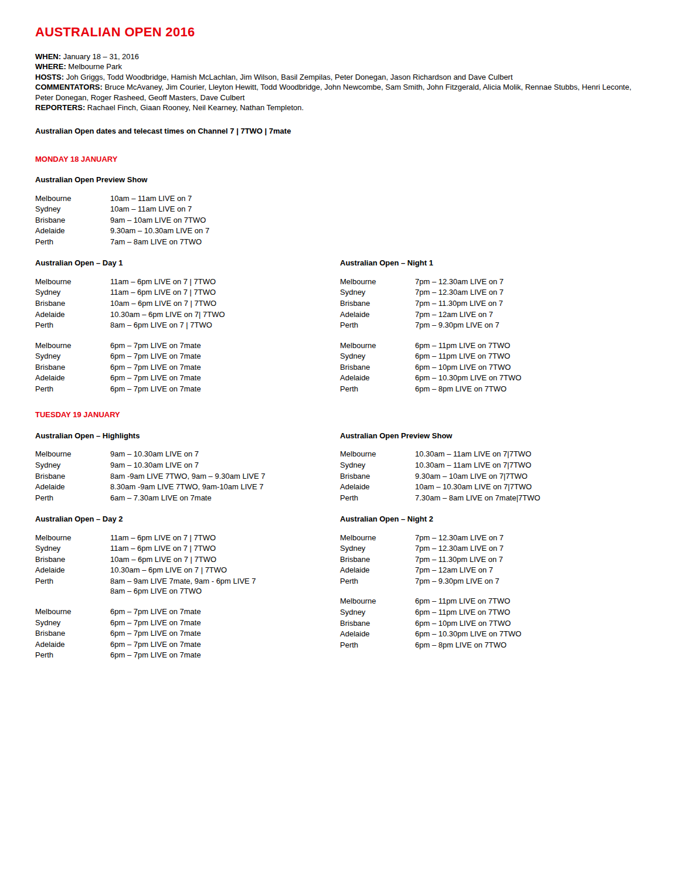AUSTRALIAN OPEN 2016
WHEN: January 18 – 31, 2016
WHERE: Melbourne Park
HOSTS: Joh Griggs, Todd Woodbridge, Hamish McLachlan, Jim Wilson, Basil Zempilas, Peter Donegan, Jason Richardson and Dave Culbert
COMMENTATORS: Bruce McAvaney, Jim Courier, Lleyton Hewitt, Todd Woodbridge, John Newcombe, Sam Smith, John Fitzgerald, Alicia Molik, Rennae Stubbs, Henri Leconte, Peter Donegan, Roger Rasheed, Geoff Masters, Dave Culbert
REPORTERS: Rachael Finch, Giaan Rooney, Neil Kearney, Nathan Templeton.
Australian Open dates and telecast times on Channel 7 | 7TWO | 7mate
Monday 18 January
Australian Open Preview Show
| Melbourne | 10am – 11am LIVE on 7 |
| Sydney | 10am – 11am LIVE on 7 |
| Brisbane | 9am – 10am LIVE on 7TWO |
| Adelaide | 9.30am – 10.30am LIVE on 7 |
| Perth | 7am – 8am LIVE on 7TWO |
| Australian Open – Day 1 / Melbourne / 11am – 6pm LIVE on 7 / 7TWO / / Sydney / 11am – 6pm LIVE on 7 / 7TWO / / Brisbane / 10am – 6pm LIVE on 7 / 7TWO / / Adelaide / 10.30am – 6pm LIVE on 7/ 7TWO / / Perth / 8am – 6pm LIVE on 7 / 7TWO / / Melbourne / 6pm – 7pm LIVE on 7mate / / Sydney / 6pm – 7pm LIVE on 7mate / / Brisbane / 6pm – 7pm LIVE on 7mate / / Adelaide / 6pm – 7pm LIVE on 7mate / / Perth / 6pm – 7pm LIVE on 7mate / | Australian Open – Night 1 / Melbourne / 7pm – 12.30am LIVE on 7 / / Sydney / 7pm – 12.30am LIVE on 7 / / Brisbane / 7pm – 11.30pm LIVE on 7 / / Adelaide / 7pm – 12am LIVE on 7 / / Perth / 7pm – 9.30pm LIVE on 7 / / Melbourne / 6pm – 11pm LIVE on 7TWO / / Sydney / 6pm – 11pm LIVE on 7TWO / / Brisbane / 6pm – 10pm LIVE on 7TWO / / Adelaide / 6pm – 10.30pm LIVE on 7TWO / / Perth / 6pm – 8pm LIVE on 7TWO / |
Tuesday 19 January
| Australian Open – Highlights / Melbourne / 9am – 10.30am LIVE on 7 / / Sydney / 9am – 10.30am LIVE on 7 / / Brisbane / 8am -9am LIVE 7TWO, 9am – 9.30am LIVE 7 / / Adelaide / 8.30am -9am LIVE 7TWO, 9am-10am LIVE 7 / / Perth / 6am – 7.30am LIVE on 7mate / | Australian Open Preview Show / Melbourne / 10.30am – 11am LIVE on 7/7TWO / / Sydney / 10.30am – 11am LIVE on 7/7TWO / / Brisbane / 9.30am – 10am LIVE on 7/7TWO / / Adelaide / 10am – 10.30am LIVE on 7/7TWO / / Perth / 7.30am – 8am LIVE on 7mate/7TWO / |
| Australian Open – Day 2 / Melbourne / 11am – 6pm LIVE on 7 / 7TWO / / Sydney / 11am – 6pm LIVE on 7 / 7TWO / / Brisbane / 10am – 6pm LIVE on 7 / 7TWO / / Adelaide / 10.30am – 6pm LIVE on 7 / 7TWO / / Perth / 8am – 9am LIVE 7mate, 9am - 6pm LIVE 7 8am – 6pm LIVE on 7TWO / / Melbourne / 6pm – 7pm LIVE on 7mate / / Sydney / 6pm – 7pm LIVE on 7mate / / Brisbane / 6pm – 7pm LIVE on 7mate / / Adelaide / 6pm – 7pm LIVE on 7mate / / Perth / 6pm – 7pm LIVE on 7mate / | Australian Open – Night 2 / Melbourne / 7pm – 12.30am LIVE on 7 / / Sydney / 7pm – 12.30am LIVE on 7 / / Brisbane / 7pm – 11.30pm LIVE on 7 / / Adelaide / 7pm – 12am LIVE on 7 / / Perth / 7pm – 9.30pm LIVE on 7 / / Melbourne / 6pm – 11pm LIVE on 7TWO / / Sydney / 6pm – 11pm LIVE on 7TWO / / Brisbane / 6pm – 10pm LIVE on 7TWO / / Adelaide / 6pm – 10.30pm LIVE on 7TWO / / Perth / 6pm – 8pm LIVE on 7TWO / |